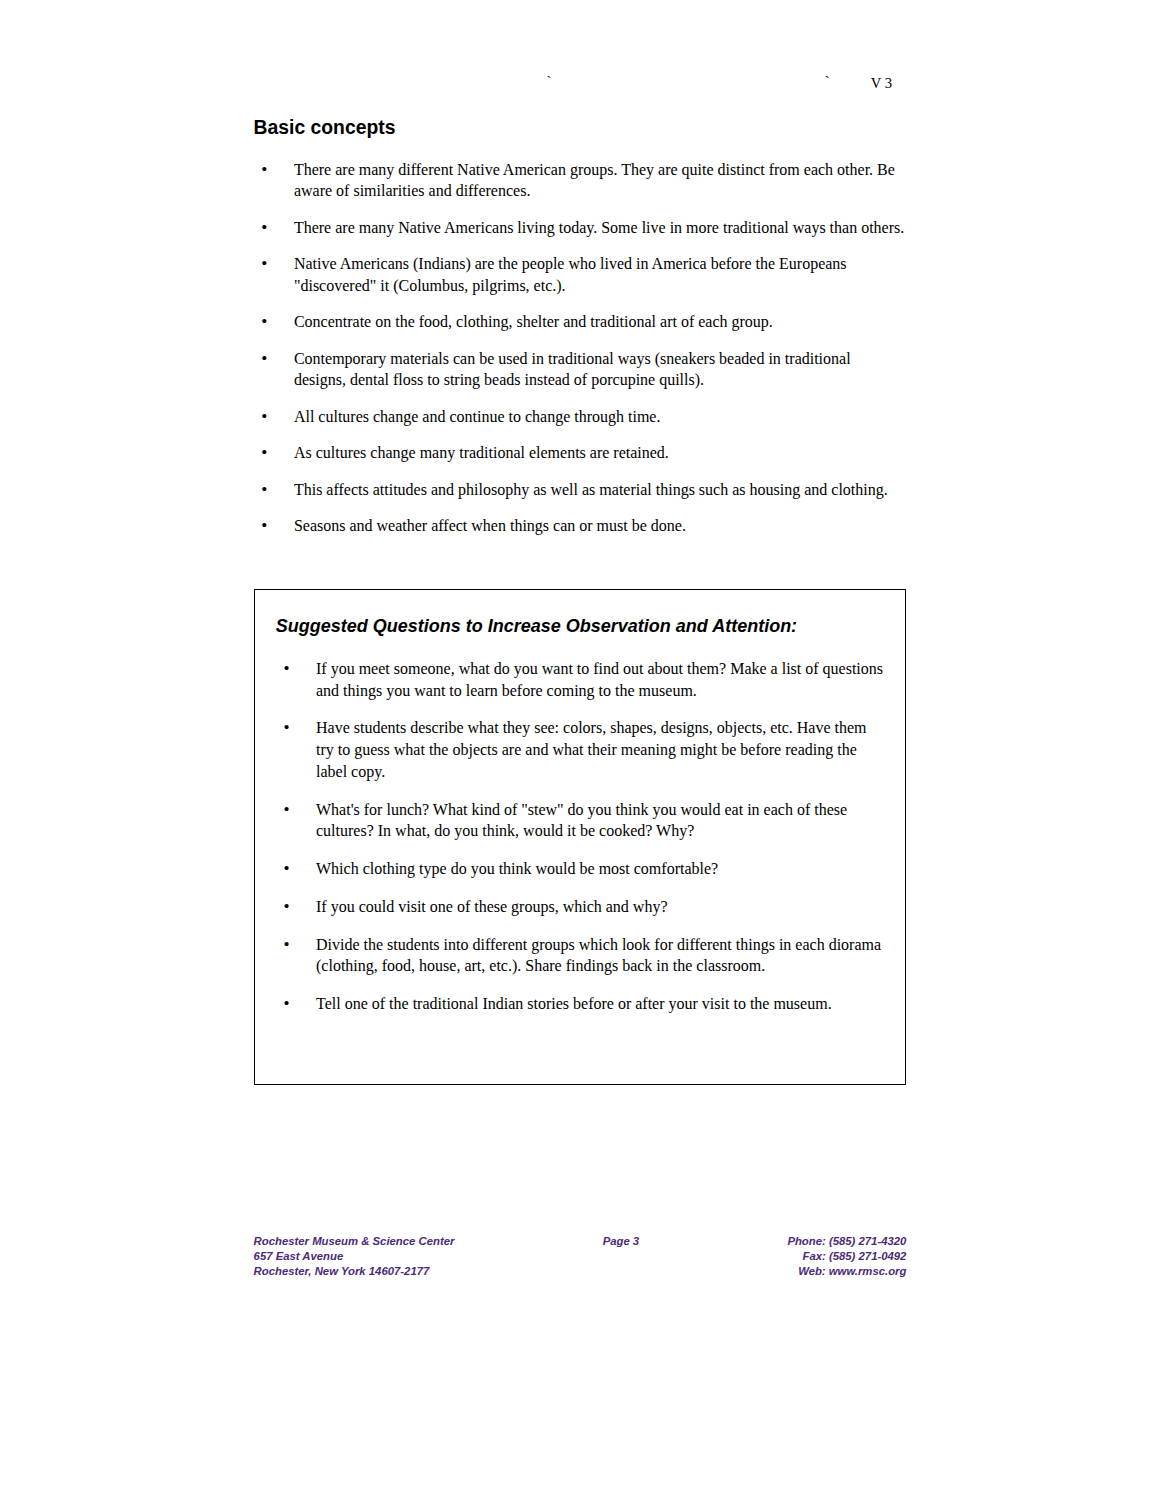` ` V 3
Basic concepts
There are many different Native American groups. They are quite distinct from each other. Be aware of similarities and differences.
There are many Native Americans living today. Some live in more traditional ways than others.
Native Americans (Indians) are the people who lived in America before the Europeans "discovered" it (Columbus, pilgrims, etc.).
Concentrate on the food, clothing, shelter and traditional art of each group.
Contemporary materials can be used in traditional ways (sneakers beaded in traditional designs, dental floss to string beads instead of porcupine quills).
All cultures change and continue to change through time.
As cultures change many traditional elements are retained.
This affects attitudes and philosophy as well as material things such as housing and clothing.
Seasons and weather affect when things can or must be done.
Suggested Questions to Increase Observation and Attention:
If you meet someone, what do you want to find out about them? Make a list of questions and things you want to learn before coming to the museum.
Have students describe what they see: colors, shapes, designs, objects, etc. Have them try to guess what the objects are and what their meaning might be before reading the label copy.
What's for lunch? What kind of "stew" do you think you would eat in each of these cultures? In what, do you think, would it be cooked? Why?
Which clothing type do you think would be most comfortable?
If you could visit one of these groups, which and why?
Divide the students into different groups which look for different things in each diorama (clothing, food, house, art, etc.). Share findings back in the classroom.
Tell one of the traditional Indian stories before or after your visit to the museum.
Rochester Museum & Science Center
657 East Avenue
Rochester, New York 14607-2177
Page 3
Phone: (585) 271-4320
Fax: (585) 271-0492
Web: www.rmsc.org